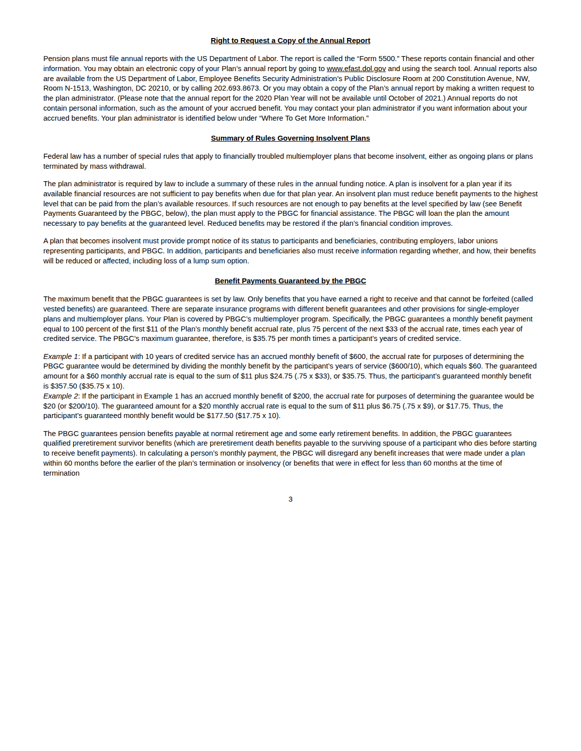Right to Request a Copy of the Annual Report
Pension plans must file annual reports with the US Department of Labor. The report is called the “Form 5500.” These reports contain financial and other information. You may obtain an electronic copy of your Plan’s annual report by going to www.efast.dol.gov and using the search tool. Annual reports also are available from the US Department of Labor, Employee Benefits Security Administration’s Public Disclosure Room at 200 Constitution Avenue, NW, Room N-1513, Washington, DC 20210, or by calling 202.693.8673. Or you may obtain a copy of the Plan’s annual report by making a written request to the plan administrator. (Please note that the annual report for the 2020 Plan Year will not be available until October of 2021.) Annual reports do not contain personal information, such as the amount of your accrued benefit. You may contact your plan administrator if you want information about your accrued benefits. Your plan administrator is identified below under “Where To Get More Information.”
Summary of Rules Governing Insolvent Plans
Federal law has a number of special rules that apply to financially troubled multiemployer plans that become insolvent, either as ongoing plans or plans terminated by mass withdrawal.
The plan administrator is required by law to include a summary of these rules in the annual funding notice. A plan is insolvent for a plan year if its available financial resources are not sufficient to pay benefits when due for that plan year. An insolvent plan must reduce benefit payments to the highest level that can be paid from the plan’s available resources. If such resources are not enough to pay benefits at the level specified by law (see Benefit Payments Guaranteed by the PBGC, below), the plan must apply to the PBGC for financial assistance. The PBGC will loan the plan the amount necessary to pay benefits at the guaranteed level. Reduced benefits may be restored if the plan’s financial condition improves.
A plan that becomes insolvent must provide prompt notice of its status to participants and beneficiaries, contributing employers, labor unions representing participants, and PBGC. In addition, participants and beneficiaries also must receive information regarding whether, and how, their benefits will be reduced or affected, including loss of a lump sum option.
Benefit Payments Guaranteed by the PBGC
The maximum benefit that the PBGC guarantees is set by law. Only benefits that you have earned a right to receive and that cannot be forfeited (called vested benefits) are guaranteed. There are separate insurance programs with different benefit guarantees and other provisions for single-employer plans and multiemployer plans. Your Plan is covered by PBGC’s multiemployer program. Specifically, the PBGC guarantees a monthly benefit payment equal to 100 percent of the first $11 of the Plan’s monthly benefit accrual rate, plus 75 percent of the next $33 of the accrual rate, times each year of credited service. The PBGC’s maximum guarantee, therefore, is $35.75 per month times a participant’s years of credited service.
Example 1: If a participant with 10 years of credited service has an accrued monthly benefit of $600, the accrual rate for purposes of determining the PBGC guarantee would be determined by dividing the monthly benefit by the participant’s years of service ($600/10), which equals $60. The guaranteed amount for a $60 monthly accrual rate is equal to the sum of $11 plus $24.75 (.75 x $33), or $35.75. Thus, the participant’s guaranteed monthly benefit is $357.50 ($35.75 x 10).
Example 2: If the participant in Example 1 has an accrued monthly benefit of $200, the accrual rate for purposes of determining the guarantee would be $20 (or $200/10). The guaranteed amount for a $20 monthly accrual rate is equal to the sum of $11 plus $6.75 (.75 x $9), or $17.75. Thus, the participant’s guaranteed monthly benefit would be $177.50 ($17.75 x 10).
The PBGC guarantees pension benefits payable at normal retirement age and some early retirement benefits. In addition, the PBGC guarantees qualified preretirement survivor benefits (which are preretirement death benefits payable to the surviving spouse of a participant who dies before starting to receive benefit payments). In calculating a person’s monthly payment, the PBGC will disregard any benefit increases that were made under a plan within 60 months before the earlier of the plan’s termination or insolvency (or benefits that were in effect for less than 60 months at the time of termination
3